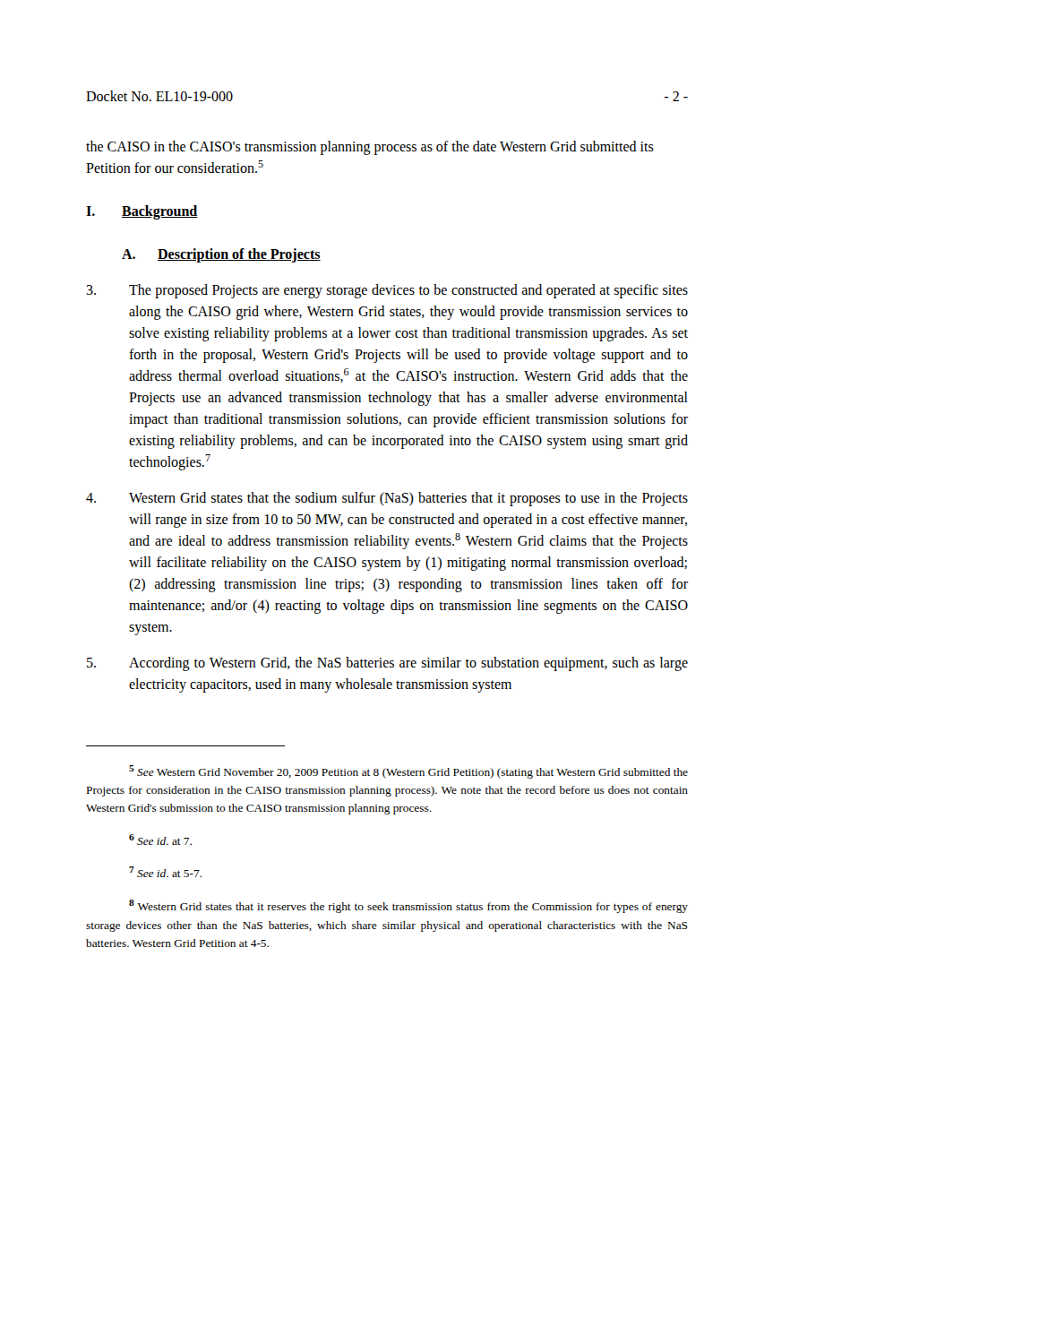Docket No. EL10-19-000
- 2 -
the CAISO in the CAISO's transmission planning process as of the date Western Grid submitted its Petition for our consideration.5
I.
Background
A.
Description of the Projects
3.
The proposed Projects are energy storage devices to be constructed and operated at specific sites along the CAISO grid where, Western Grid states, they would provide transmission services to solve existing reliability problems at a lower cost than traditional transmission upgrades. As set forth in the proposal, Western Grid's Projects will be used to provide voltage support and to address thermal overload situations,6 at the CAISO's instruction. Western Grid adds that the Projects use an advanced transmission technology that has a smaller adverse environmental impact than traditional transmission solutions, can provide efficient transmission solutions for existing reliability problems, and can be incorporated into the CAISO system using smart grid technologies.7
4.
Western Grid states that the sodium sulfur (NaS) batteries that it proposes to use in the Projects will range in size from 10 to 50 MW, can be constructed and operated in a cost effective manner, and are ideal to address transmission reliability events.8 Western Grid claims that the Projects will facilitate reliability on the CAISO system by (1) mitigating normal transmission overload; (2) addressing transmission line trips; (3) responding to transmission lines taken off for maintenance; and/or (4) reacting to voltage dips on transmission line segments on the CAISO system.
5.
According to Western Grid, the NaS batteries are similar to substation equipment, such as large electricity capacitors, used in many wholesale transmission system
5 See Western Grid November 20, 2009 Petition at 8 (Western Grid Petition) (stating that Western Grid submitted the Projects for consideration in the CAISO transmission planning process). We note that the record before us does not contain Western Grid's submission to the CAISO transmission planning process.
6 See id. at 7.
7 See id. at 5-7.
8 Western Grid states that it reserves the right to seek transmission status from the Commission for types of energy storage devices other than the NaS batteries, which share similar physical and operational characteristics with the NaS batteries. Western Grid Petition at 4-5.